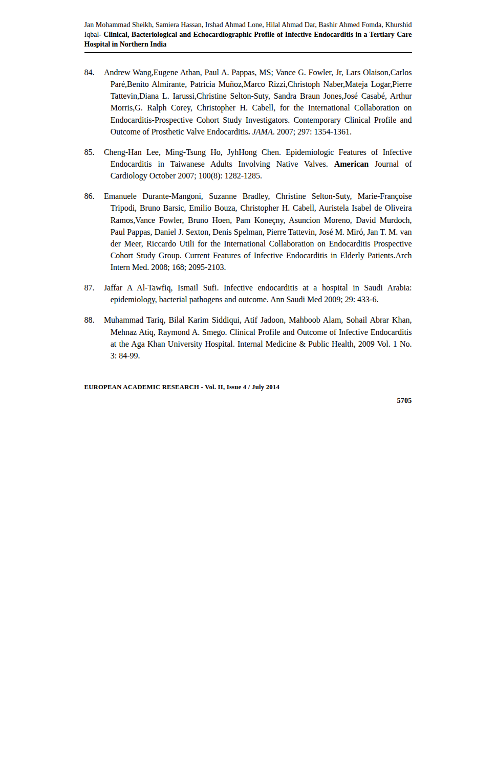Jan Mohammad Sheikh, Samiera Hassan, Irshad Ahmad Lone, Hilal Ahmad Dar, Bashir Ahmed Fomda, Khurshid Iqbal- Clinical, Bacteriological and Echocardiographic Profile of Infective Endocarditis in a Tertiary Care Hospital in Northern India
84. Andrew Wang,Eugene Athan, Paul A. Pappas, MS; Vance G. Fowler, Jr, Lars Olaison,Carlos Paré,Benito Almirante, Patricia Muñoz,Marco Rizzi,Christoph Naber,Mateja Logar,Pierre Tattevin,Diana L. Iarussi,Christine Selton-Suty, Sandra Braun Jones,José Casabé, Arthur Morris,G. Ralph Corey, Christopher H. Cabell, for the International Collaboration on Endocarditis-Prospective Cohort Study Investigators. Contemporary Clinical Profile and Outcome of Prosthetic Valve Endocarditis. JAMA. 2007; 297: 1354-1361.
85. Cheng-Han Lee, Ming-Tsung Ho, JyhHong Chen. Epidemiologic Features of Infective Endocarditis in Taiwanese Adults Involving Native Valves. American Journal of Cardiology October 2007; 100(8): 1282-1285.
86. Emanuele Durante-Mangoni, Suzanne Bradley, Christine Selton-Suty, Marie-Françoise Tripodi, Bruno Barsic, Emilio Bouza, Christopher H. Cabell, Auristela Isabel de Oliveira Ramos,Vance Fowler, Bruno Hoen, Pam Koneçny, Asuncion Moreno, David Murdoch, Paul Pappas, Daniel J. Sexton, Denis Spelman, Pierre Tattevin, José M. Miró, Jan T. M. van der Meer, Riccardo Utili for the International Collaboration on Endocarditis Prospective Cohort Study Group. Current Features of Infective Endocarditis in Elderly Patients.Arch Intern Med. 2008; 168; 2095-2103.
87. Jaffar A Al-Tawfiq, Ismail Sufi. Infective endocarditis at a hospital in Saudi Arabia: epidemiology, bacterial pathogens and outcome. Ann Saudi Med 2009; 29: 433-6.
88. Muhammad Tariq, Bilal Karim Siddiqui, Atif Jadoon, Mahboob Alam, Sohail Abrar Khan, Mehnaz Atiq, Raymond A. Smego. Clinical Profile and Outcome of Infective Endocarditis at the Aga Khan University Hospital. Internal Medicine & Public Health, 2009 Vol. 1 No. 3: 84-99.
EUROPEAN ACADEMIC RESEARCH - Vol. II, Issue 4 / July 2014
5705